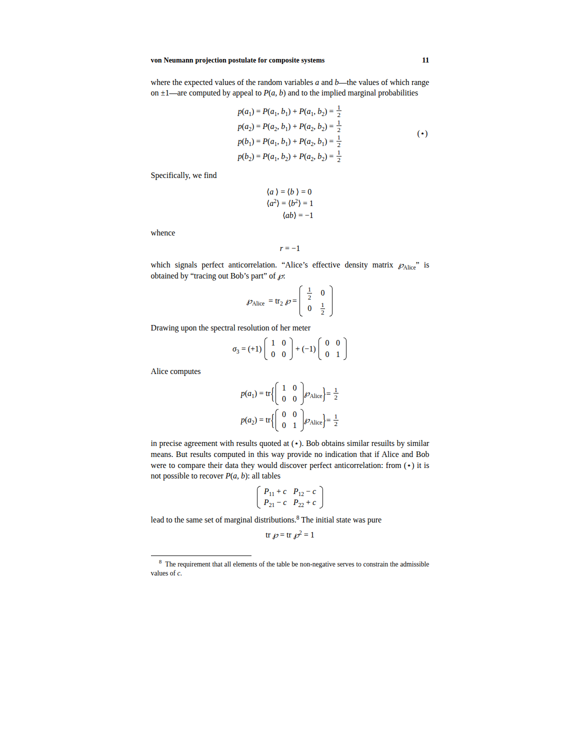von Neumann projection postulate for composite systems 11
where the expected values of the random variables a and b—the values of which range on ±1—are computed by appeal to P(a, b) and to the implied marginal probabilities
p(a1) = P(a1, b1) + P(a1, b2) = 12
p(a2) = P(a2, b1) + P(a2, b2) = 12
p(b1) = P(a1, b1) + P(a2, b1) = 12
p(b2) = P(a1, b2) + P(a2, b2) = 12
(⋆)
Specifically, we find
⟨a ⟩ = ⟨b ⟩ = 0
⟨a2⟩ = ⟨b2⟩ = 1
⟨ab⟩ = −1
whence
r = −1
which signals perfect anticorrelation. “Alice’s effective density matrix ℘Alice” is obtained by “tracing out Bob’s part” of ℘:
℘Alice = tr2 ℘ =
| 1 2 | 0 |
| 0 | 1 2 |
Drawing upon the spectral resolution of her meter
σ3 = (+1)
| 1 | 0 |
| 0 | 0 |
+ (−1)
| 0 | 0 |
| 0 | 1 |
Alice computes
p(a1) = tr
| 1 | 0 |
| 0 | 0 |
℘Alice= 12
p(a2) = tr
| 0 | 0 |
| 0 | 1 |
℘Alice= 12
in precise agreement with results quoted at (⋆). Bob obtains similar resuilts by similar means. But results computed in this way provide no indication that if Alice and Bob were to compare their data they would discover perfect anticorrelation: from (⋆) it is not possible to recover P(a, b): all tables
| P 11 + c | P 12 − c |
| P 21 − c | P 22 + c |
lead to the same set of marginal distributions.8 The initial state was pure
tr ℘ = tr ℘2 = 1
8 The requirement that all elements of the table be non-negative serves to constrain the admissible values of c.